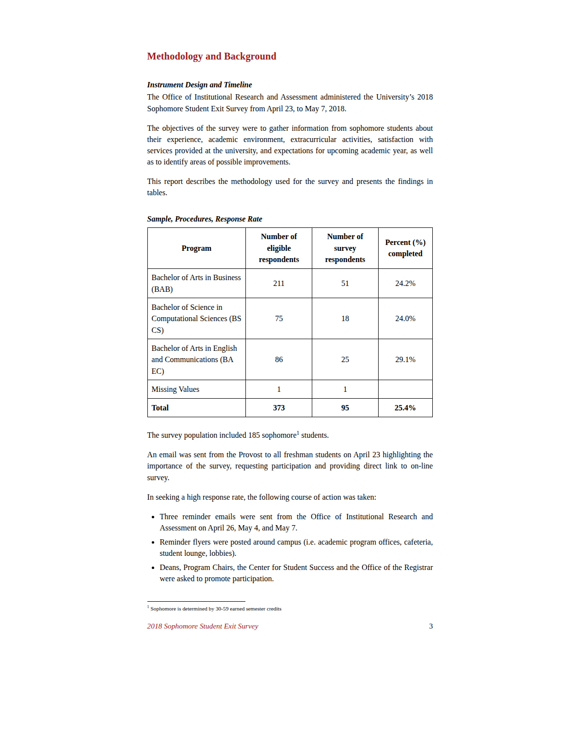Methodology and Background
Instrument Design and Timeline
The Office of Institutional Research and Assessment administered the University’s 2018 Sophomore Student Exit Survey from April 23, to May 7, 2018.
The objectives of the survey were to gather information from sophomore students about their experience, academic environment, extracurricular activities, satisfaction with services provided at the university, and expectations for upcoming academic year, as well as to identify areas of possible improvements.
This report describes the methodology used for the survey and presents the findings in tables.
Sample, Procedures, Response Rate
| Program | Number of eligible respondents | Number of survey respondents | Percent (%) completed |
| --- | --- | --- | --- |
| Bachelor of Arts in Business (BAB) | 211 | 51 | 24.2% |
| Bachelor of Science in Computational Sciences (BS CS) | 75 | 18 | 24.0% |
| Bachelor of Arts in English and Communications (BA EC) | 86 | 25 | 29.1% |
| Missing Values | 1 | 1 | |
| Total | 373 | 95 | 25.4% |
The survey population included 185 sophomore1 students.
An email was sent from the Provost to all freshman students on April 23 highlighting the importance of the survey, requesting participation and providing direct link to on-line survey.
In seeking a high response rate, the following course of action was taken:
Three reminder emails were sent from the Office of Institutional Research and Assessment on April 26, May 4, and May 7.
Reminder flyers were posted around campus (i.e. academic program offices, cafeteria, student lounge, lobbies).
Deans, Program Chairs, the Center for Student Success and the Office of the Registrar were asked to promote participation.
1 Sophomore is determined by 30-59 earned semester credits
2018 Sophomore Student Exit Survey 3